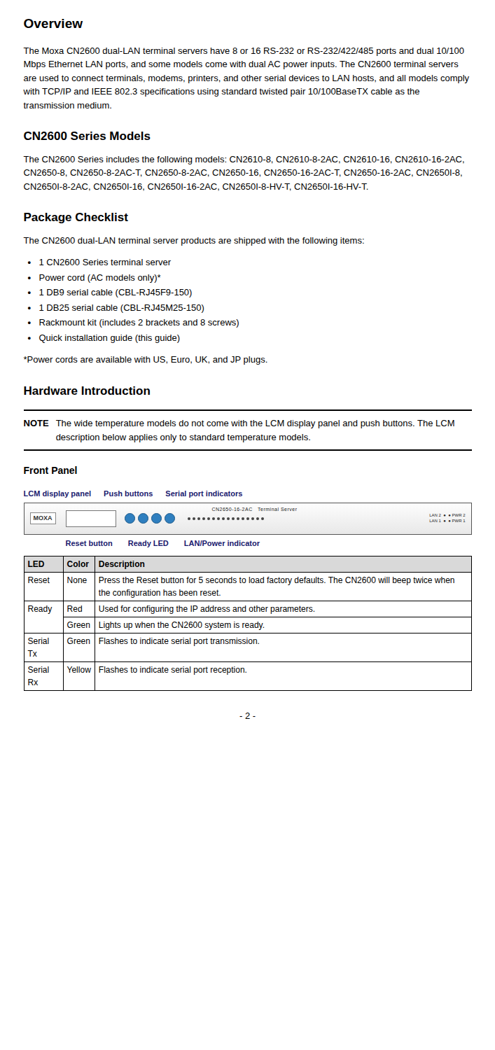Overview
The Moxa CN2600 dual-LAN terminal servers have 8 or 16 RS-232 or RS-232/422/485 ports and dual 10/100 Mbps Ethernet LAN ports, and some models come with dual AC power inputs. The CN2600 terminal servers are used to connect terminals, modems, printers, and other serial devices to LAN hosts, and all models comply with TCP/IP and IEEE 802.3 specifications using standard twisted pair 10/100BaseTX cable as the transmission medium.
CN2600 Series Models
The CN2600 Series includes the following models: CN2610-8, CN2610-8-2AC, CN2610-16, CN2610-16-2AC, CN2650-8, CN2650-8-2AC-T, CN2650-8-2AC, CN2650-16, CN2650-16-2AC-T, CN2650-16-2AC, CN2650I-8, CN2650I-8-2AC, CN2650I-16, CN2650I-16-2AC, CN2650I-8-HV-T, CN2650I-16-HV-T.
Package Checklist
The CN2600 dual-LAN terminal server products are shipped with the following items:
1 CN2600 Series terminal server
Power cord (AC models only)*
1 DB9 serial cable (CBL-RJ45F9-150)
1 DB25 serial cable (CBL-RJ45M25-150)
Rackmount kit (includes 2 brackets and 8 screws)
Quick installation guide (this guide)
*Power cords are available with US, Euro, UK, and JP plugs.
Hardware Introduction
NOTE
The wide temperature models do not come with the LCM display panel and push buttons. The LCM description below applies only to standard temperature models.
Front Panel
LCM display panel Push buttons Serial port indicators
MOXA
CN2650-16-2AC Terminal Server
LAN 2 ● ● PWR 2
LAN 1 ● ● PWR 1
Reset button Ready LED LAN/Power indicator
| LED | Color | Description |
| --- | --- | --- |
| Reset | None | Press the Reset button for 5 seconds to load factory defaults. The CN2600 will beep twice when the configuration has been reset. |
| Ready | Red | Used for configuring the IP address and other parameters. |
| Green | Lights up when the CN2600 system is ready. |
| Serial Tx | Green | Flashes to indicate serial port transmission. |
| Serial Rx | Yellow | Flashes to indicate serial port reception. |
- 2 -